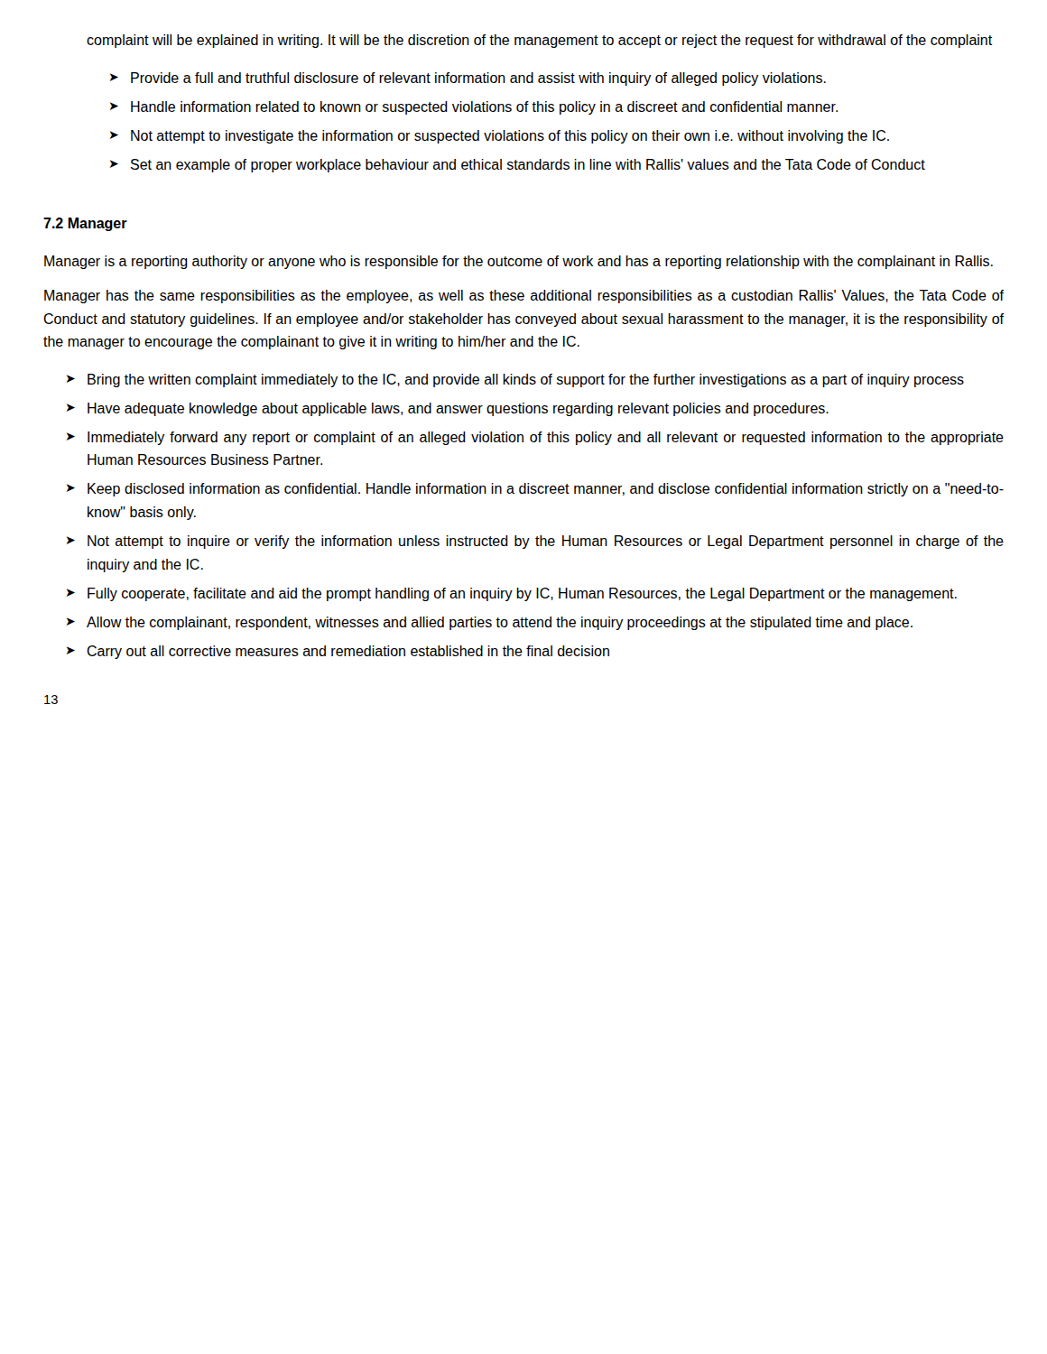complaint will be explained in writing. It will be the discretion of the management to accept or reject the request for withdrawal of the complaint
Provide a full and truthful disclosure of relevant information and assist with inquiry of alleged policy violations.
Handle information related to known or suspected violations of this policy in a discreet and confidential manner.
Not attempt to investigate the information or suspected violations of this policy on their own i.e. without involving the IC.
Set an example of proper workplace behaviour and ethical standards in line with Rallis' values and the Tata Code of Conduct
7.2 Manager
Manager is a reporting authority or anyone who is responsible for the outcome of work and has a reporting relationship with the complainant in Rallis.
Manager has the same responsibilities as the employee, as well as these additional responsibilities as a custodian Rallis' Values, the Tata Code of Conduct and statutory guidelines. If an employee and/or stakeholder has conveyed about sexual harassment to the manager, it is the responsibility of the manager to encourage the complainant to give it in writing to him/her and the IC.
Bring the written complaint immediately to the IC, and provide all kinds of support for the further investigations as a part of inquiry process
Have adequate knowledge about applicable laws, and answer questions regarding relevant policies and procedures.
Immediately forward any report or complaint of an alleged violation of this policy and all relevant or requested information to the appropriate Human Resources Business Partner.
Keep disclosed information as confidential. Handle information in a discreet manner, and disclose confidential information strictly on a "need-to-know" basis only.
Not attempt to inquire or verify the information unless instructed by the Human Resources or Legal Department personnel in charge of the inquiry and the IC.
Fully cooperate, facilitate and aid the prompt handling of an inquiry by IC, Human Resources, the Legal Department or the management.
Allow the complainant, respondent, witnesses and allied parties to attend the inquiry proceedings at the stipulated time and place.
Carry out all corrective measures and remediation established in the final decision
13